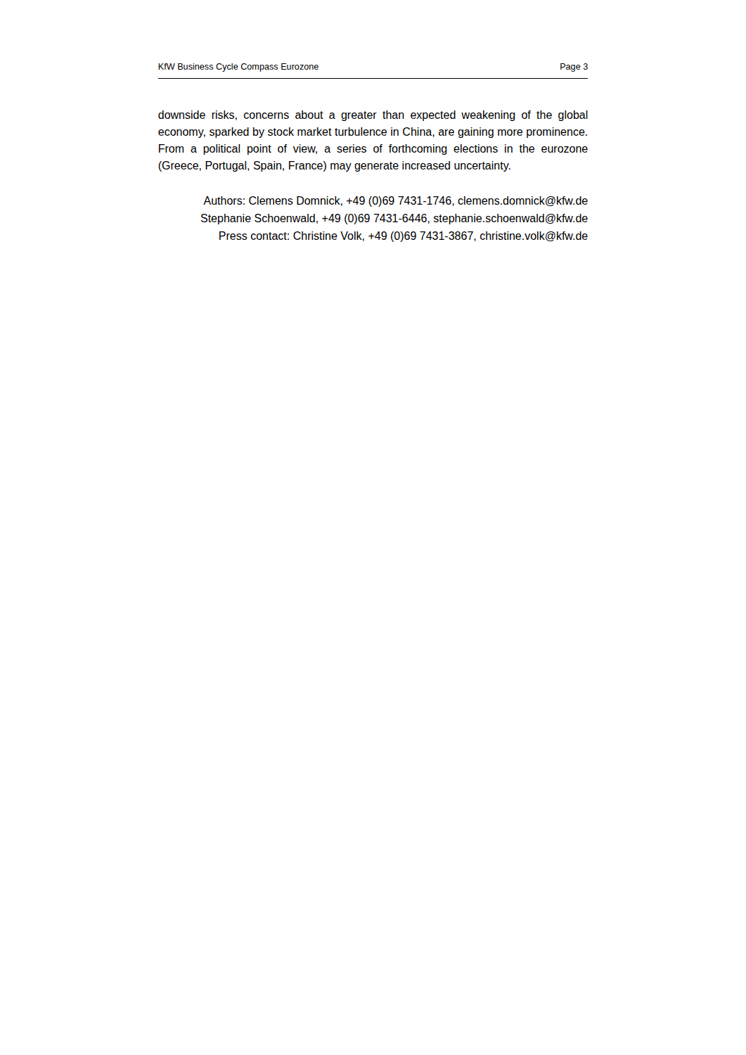KfW Business Cycle Compass Eurozone Page 3
downside risks, concerns about a greater than expected weakening of the global economy, sparked by stock market turbulence in China, are gaining more prominence. From a political point of view, a series of forthcoming elections in the eurozone (Greece, Portugal, Spain, France) may generate increased uncertainty.
Authors: Clemens Domnick, +49 (0)69 7431-1746, clemens.domnick@kfw.de
Stephanie Schoenwald, +49 (0)69 7431-6446, stephanie.schoenwald@kfw.de
Press contact: Christine Volk, +49 (0)69 7431-3867, christine.volk@kfw.de